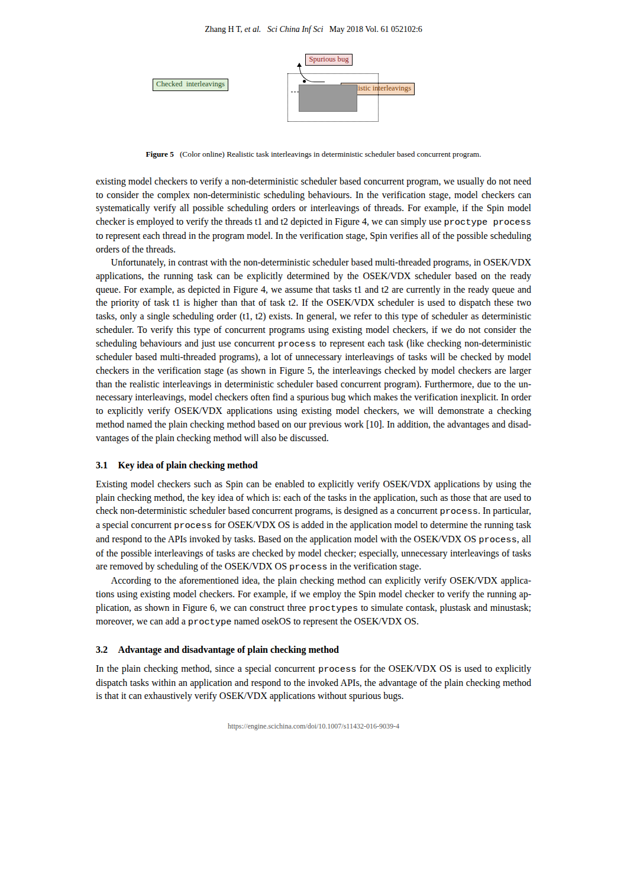Zhang H T, et al. Sci China Inf Sci May 2018 Vol. 61 052102:6
Spurious bug Checked interleavings Realistic interleavings
Figure 5 (Color online) Realistic task interleavings in deterministic scheduler based concurrent program.
existing model checkers to verify a non-deterministic scheduler based concurrent program, we usually do not need to consider the complex non-deterministic scheduling behaviours. In the verification stage, model checkers can systematically verify all possible scheduling orders or interleavings of threads. For example, if the Spin model checker is employed to verify the threads t1 and t2 depicted in Figure 4, we can simply use proctype process to represent each thread in the program model. In the verification stage, Spin verifies all of the possible scheduling orders of the threads.
Unfortunately, in contrast with the non-deterministic scheduler based multi-threaded programs, in OSEK/VDX applications, the running task can be explicitly determined by the OSEK/VDX scheduler based on the ready queue. For example, as depicted in Figure 4, we assume that tasks t1 and t2 are currently in the ready queue and the priority of task t1 is higher than that of task t2. If the OSEK/VDX scheduler is used to dispatch these two tasks, only a single scheduling order (t1, t2) exists. In general, we refer to this type of scheduler as deterministic scheduler. To verify this type of concurrent programs using existing model checkers, if we do not consider the scheduling behaviours and just use concurrent process to represent each task (like checking non-deterministic scheduler based multi-threaded programs), a lot of unnecessary interleavings of tasks will be checked by model checkers in the verification stage (as shown in Figure 5, the interleavings checked by model checkers are larger than the realistic interleavings in deterministic scheduler based concurrent program). Furthermore, due to the unnecessary interleavings, model checkers often find a spurious bug which makes the verification inexplicit. In order to explicitly verify OSEK/VDX applications using existing model checkers, we will demonstrate a checking method named the plain checking method based on our previous work [10]. In addition, the advantages and disadvantages of the plain checking method will also be discussed.
3.1 Key idea of plain checking method
Existing model checkers such as Spin can be enabled to explicitly verify OSEK/VDX applications by using the plain checking method, the key idea of which is: each of the tasks in the application, such as those that are used to check non-deterministic scheduler based concurrent programs, is designed as a concurrent process. In particular, a special concurrent process for OSEK/VDX OS is added in the application model to determine the running task and respond to the APIs invoked by tasks. Based on the application model with the OSEK/VDX OS process, all of the possible interleavings of tasks are checked by model checker; especially, unnecessary interleavings of tasks are removed by scheduling of the OSEK/VDX OS process in the verification stage.
According to the aforementioned idea, the plain checking method can explicitly verify OSEK/VDX applications using existing model checkers. For example, if we employ the Spin model checker to verify the running application, as shown in Figure 6, we can construct three proctypes to simulate contask, plustask and minustask; moreover, we can add a proctype named osekOS to represent the OSEK/VDX OS.
3.2 Advantage and disadvantage of plain checking method
In the plain checking method, since a special concurrent process for the OSEK/VDX OS is used to explicitly dispatch tasks within an application and respond to the invoked APIs, the advantage of the plain checking method is that it can exhaustively verify OSEK/VDX applications without spurious bugs.
https://engine.scichina.com/doi/10.1007/s11432-016-9039-4